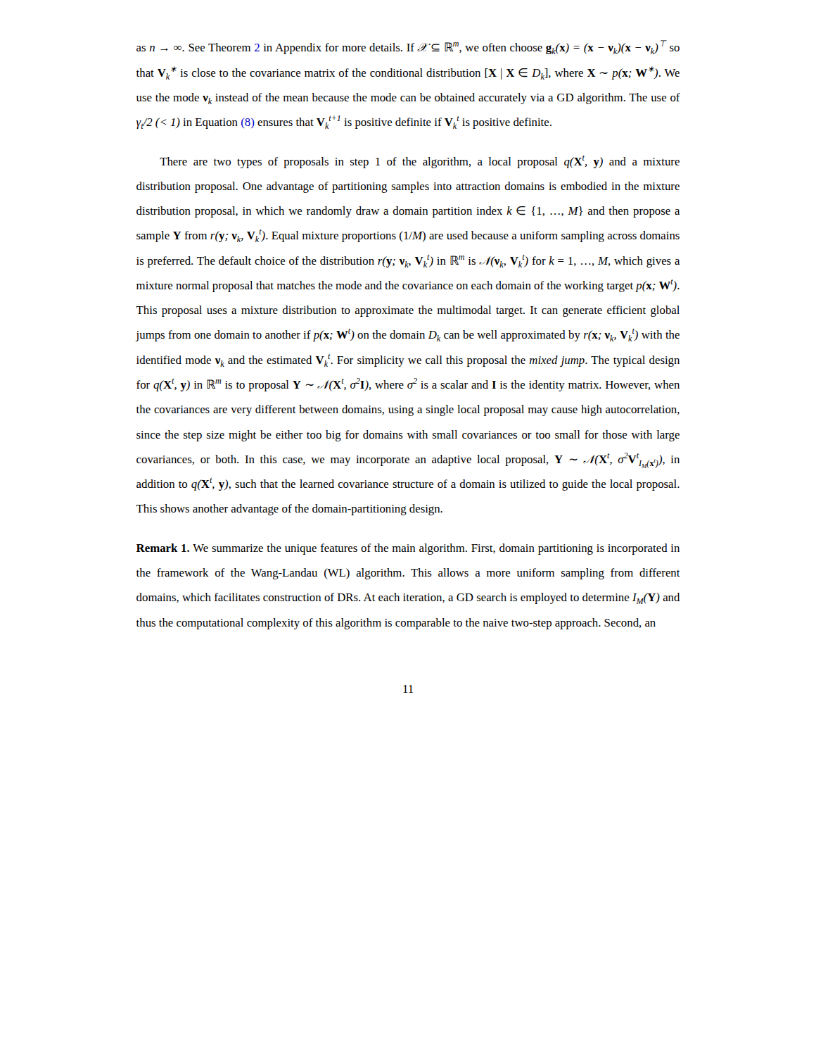as n → ∞. See Theorem 2 in Appendix for more details. If 𝒳 ⊆ ℝm, we often choose gk(x) = (x − νk)(x − νk)⊤ so that Vk∗ is close to the covariance matrix of the conditional distribution [X | X ∈ Dk], where X ∼ p(x; W∗). We use the mode νk instead of the mean because the mode can be obtained accurately via a GD algorithm. The use of γt/2 (< 1) in Equation (8) ensures that Vkt+1 is positive definite if Vkt is positive definite.
There are two types of proposals in step 1 of the algorithm, a local proposal q(Xt, y) and a mixture distribution proposal. One advantage of partitioning samples into attraction domains is embodied in the mixture distribution proposal, in which we randomly draw a domain partition index k ∈ {1, …, M} and then propose a sample Y from r(y; νk, Vkt). Equal mixture proportions (1/M) are used because a uniform sampling across domains is preferred. The default choice of the distribution r(y; νk, Vkt) in ℝm is 𝒩(νk, Vkt) for k = 1, …, M, which gives a mixture normal proposal that matches the mode and the covariance on each domain of the working target p(x; Wt). This proposal uses a mixture distribution to approximate the multimodal target. It can generate efficient global jumps from one domain to another if p(x; Wt) on the domain Dk can be well approximated by r(x; νk, Vkt) with the identified mode νk and the estimated Vkt. For simplicity we call this proposal the mixed jump. The typical design for q(Xt, y) in ℝm is to proposal Y ∼ 𝒩(Xt, σ2I), where σ2 is a scalar and I is the identity matrix. However, when the covariances are very different between domains, using a single local proposal may cause high autocorrelation, since the step size might be either too big for domains with small covariances or too small for those with large covariances, or both. In this case, we may incorporate an adaptive local proposal, Y ∼ 𝒩(Xt, σ2VtIM(xt)), in addition to q(Xt, y), such that the learned covariance structure of a domain is utilized to guide the local proposal. This shows another advantage of the domain-partitioning design.
Remark 1. We summarize the unique features of the main algorithm. First, domain partitioning is incorporated in the framework of the Wang-Landau (WL) algorithm. This allows a more uniform sampling from different domains, which facilitates construction of DRs. At each iteration, a GD search is employed to determine IM(Y) and thus the computational complexity of this algorithm is comparable to the naive two-step approach. Second, an
11